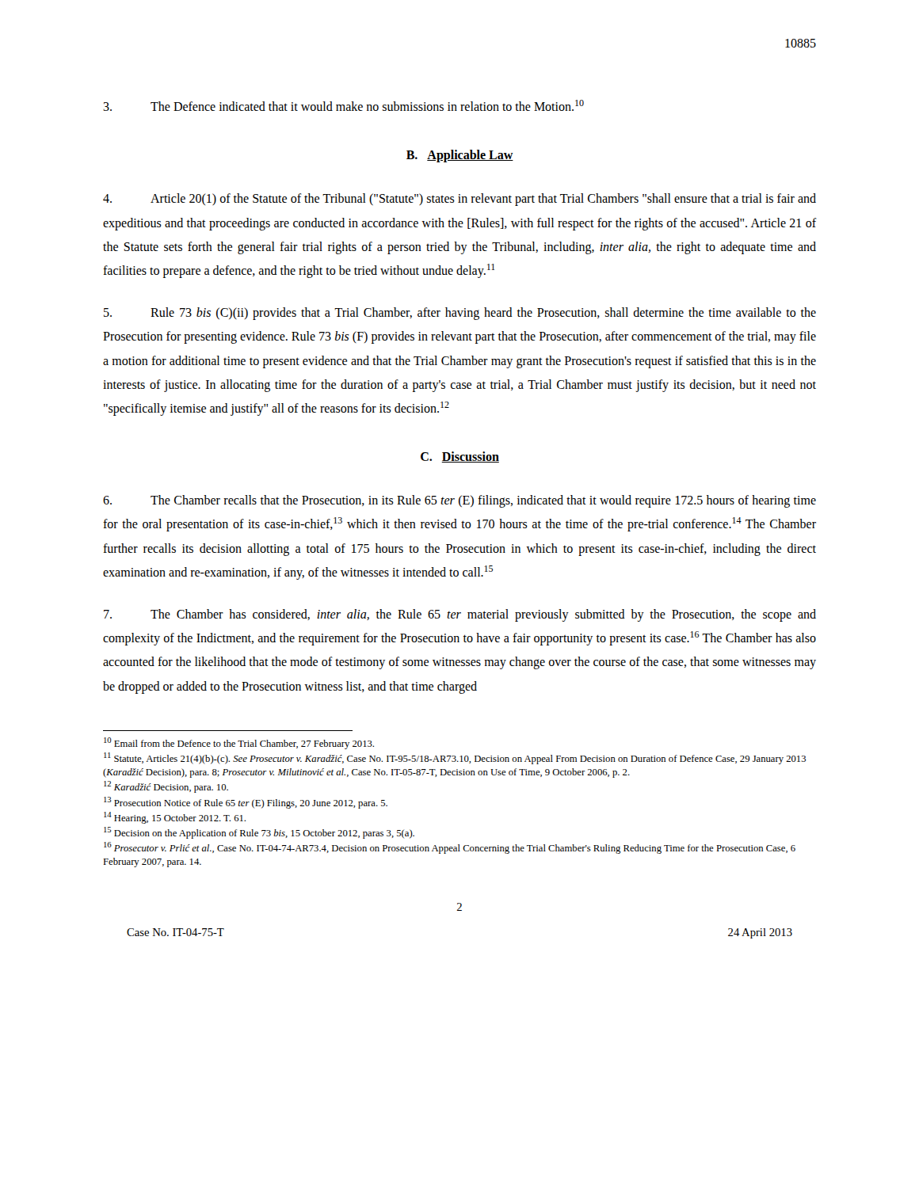10885
3. The Defence indicated that it would make no submissions in relation to the Motion.10
B. Applicable Law
4. Article 20(1) of the Statute of the Tribunal ("Statute") states in relevant part that Trial Chambers "shall ensure that a trial is fair and expeditious and that proceedings are conducted in accordance with the [Rules], with full respect for the rights of the accused". Article 21 of the Statute sets forth the general fair trial rights of a person tried by the Tribunal, including, inter alia, the right to adequate time and facilities to prepare a defence, and the right to be tried without undue delay.11
5. Rule 73 bis (C)(ii) provides that a Trial Chamber, after having heard the Prosecution, shall determine the time available to the Prosecution for presenting evidence. Rule 73 bis (F) provides in relevant part that the Prosecution, after commencement of the trial, may file a motion for additional time to present evidence and that the Trial Chamber may grant the Prosecution's request if satisfied that this is in the interests of justice. In allocating time for the duration of a party's case at trial, a Trial Chamber must justify its decision, but it need not "specifically itemise and justify" all of the reasons for its decision.12
C. Discussion
6. The Chamber recalls that the Prosecution, in its Rule 65 ter (E) filings, indicated that it would require 172.5 hours of hearing time for the oral presentation of its case-in-chief,13 which it then revised to 170 hours at the time of the pre-trial conference.14 The Chamber further recalls its decision allotting a total of 175 hours to the Prosecution in which to present its case-in-chief, including the direct examination and re-examination, if any, of the witnesses it intended to call.15
7. The Chamber has considered, inter alia, the Rule 65 ter material previously submitted by the Prosecution, the scope and complexity of the Indictment, and the requirement for the Prosecution to have a fair opportunity to present its case.16 The Chamber has also accounted for the likelihood that the mode of testimony of some witnesses may change over the course of the case, that some witnesses may be dropped or added to the Prosecution witness list, and that time charged
10 Email from the Defence to the Trial Chamber, 27 February 2013.
11 Statute, Articles 21(4)(b)-(c). See Prosecutor v. Karadžić, Case No. IT-95-5/18-AR73.10, Decision on Appeal From Decision on Duration of Defence Case, 29 January 2013 (Karadžić Decision), para. 8; Prosecutor v. Milutinović et al., Case No. IT-05-87-T, Decision on Use of Time, 9 October 2006, p. 2.
12 Karadžić Decision, para. 10.
13 Prosecution Notice of Rule 65 ter (E) Filings, 20 June 2012, para. 5.
14 Hearing, 15 October 2012. T. 61.
15 Decision on the Application of Rule 73 bis, 15 October 2012, paras 3, 5(a).
16 Prosecutor v. Prlić et al., Case No. IT-04-74-AR73.4, Decision on Prosecution Appeal Concerning the Trial Chamber's Ruling Reducing Time for the Prosecution Case, 6 February 2007, para. 14.
2
Case No. IT-04-75-T 24 April 2013